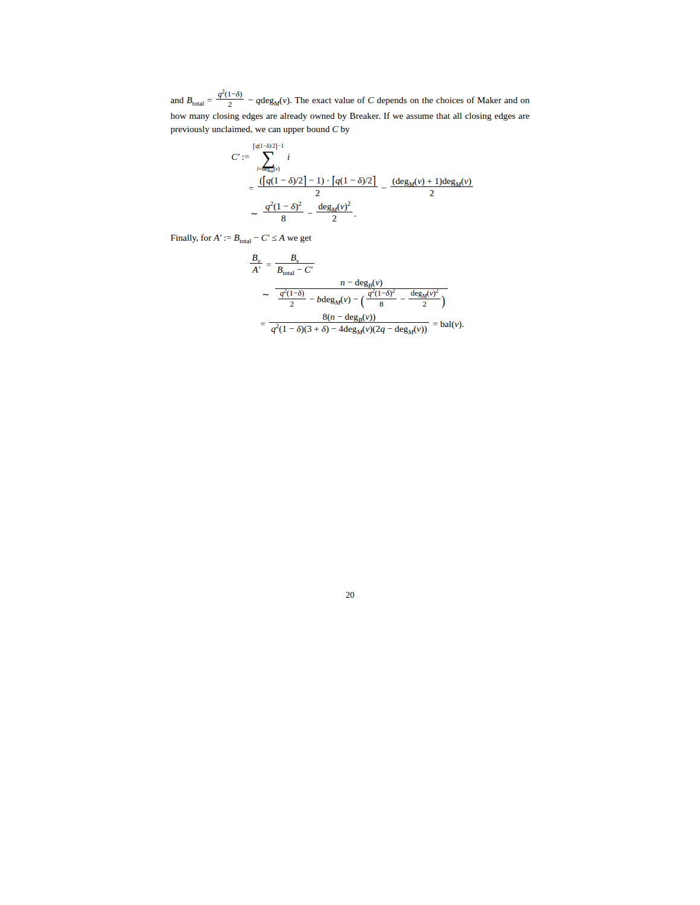and Btotal = q2(1−δ) 2 − qdegM(v). The exact value of C depends on the choices of Maker and on how many closing edges are already owned by Breaker. If we assume that all closing edges are previously unclaimed, we can upper bound C by
C′ := ⌈q(1−δ)/2⌉−1 ∑ i=degM(v) i = (⌈q(1 − δ)/2⌉ − 1) · ⌈q(1 − δ)/2⌉2 − (degM(v) + 1)degM(v) 2 ∼ q2(1 − δ)28 − degM(v)22.
Finally, for A′ := Btotal − C′ ≤ A we get
Bv A′ = Bv Btotal − C′ ∼ n − degB(v) q2(1−δ) 2 − bdegM(v) − (q2(1−δ)28 − degM(v)22) = 8(n − degB(v)) q2(1 − δ)(3 + δ) − 4degM(v)(2q − degM(v)) = bal(v).
20